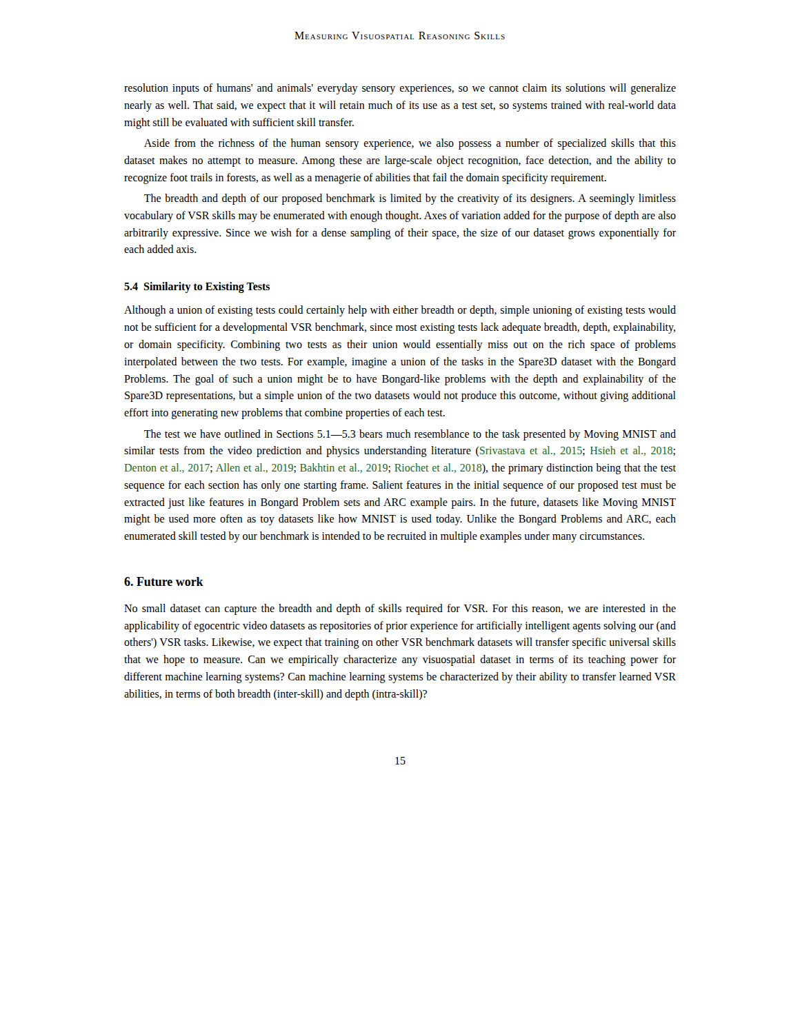Measuring Visuospatial Reasoning Skills
resolution inputs of humans' and animals' everyday sensory experiences, so we cannot claim its solutions will generalize nearly as well. That said, we expect that it will retain much of its use as a test set, so systems trained with real-world data might still be evaluated with sufficient skill transfer.
Aside from the richness of the human sensory experience, we also possess a number of specialized skills that this dataset makes no attempt to measure. Among these are large-scale object recognition, face detection, and the ability to recognize foot trails in forests, as well as a menagerie of abilities that fail the domain specificity requirement.
The breadth and depth of our proposed benchmark is limited by the creativity of its designers. A seemingly limitless vocabulary of VSR skills may be enumerated with enough thought. Axes of variation added for the purpose of depth are also arbitrarily expressive. Since we wish for a dense sampling of their space, the size of our dataset grows exponentially for each added axis.
5.4 Similarity to Existing Tests
Although a union of existing tests could certainly help with either breadth or depth, simple unioning of existing tests would not be sufficient for a developmental VSR benchmark, since most existing tests lack adequate breadth, depth, explainability, or domain specificity. Combining two tests as their union would essentially miss out on the rich space of problems interpolated between the two tests. For example, imagine a union of the tasks in the Spare3D dataset with the Bongard Problems. The goal of such a union might be to have Bongard-like problems with the depth and explainability of the Spare3D representations, but a simple union of the two datasets would not produce this outcome, without giving additional effort into generating new problems that combine properties of each test.
The test we have outlined in Sections 5.1—5.3 bears much resemblance to the task presented by Moving MNIST and similar tests from the video prediction and physics understanding literature (Srivastava et al., 2015; Hsieh et al., 2018; Denton et al., 2017; Allen et al., 2019; Bakhtin et al., 2019; Riochet et al., 2018), the primary distinction being that the test sequence for each section has only one starting frame. Salient features in the initial sequence of our proposed test must be extracted just like features in Bongard Problem sets and ARC example pairs. In the future, datasets like Moving MNIST might be used more often as toy datasets like how MNIST is used today. Unlike the Bongard Problems and ARC, each enumerated skill tested by our benchmark is intended to be recruited in multiple examples under many circumstances.
6. Future work
No small dataset can capture the breadth and depth of skills required for VSR. For this reason, we are interested in the applicability of egocentric video datasets as repositories of prior experience for artificially intelligent agents solving our (and others') VSR tasks. Likewise, we expect that training on other VSR benchmark datasets will transfer specific universal skills that we hope to measure. Can we empirically characterize any visuospatial dataset in terms of its teaching power for different machine learning systems? Can machine learning systems be characterized by their ability to transfer learned VSR abilities, in terms of both breadth (inter-skill) and depth (intra-skill)?
15